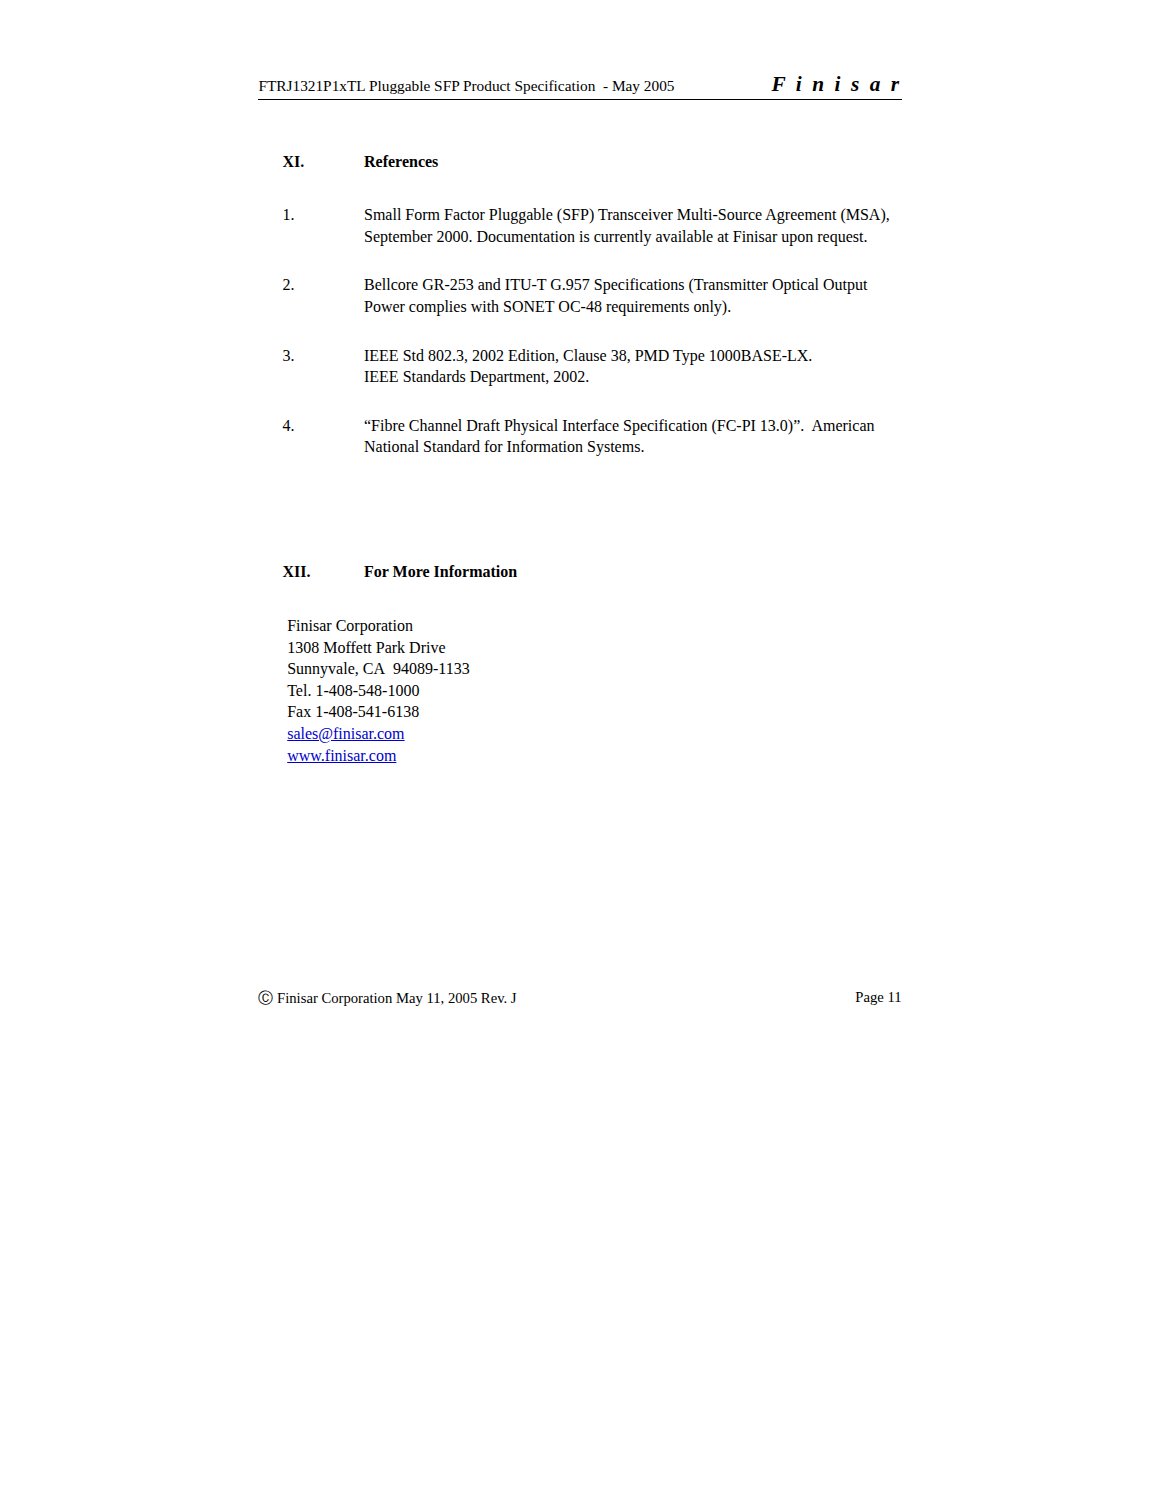FTRJ1321P1xTL Pluggable SFP Product Specification - May 2005
F i n i s a r
XI. References
1. Small Form Factor Pluggable (SFP) Transceiver Multi-Source Agreement (MSA), September 2000. Documentation is currently available at Finisar upon request.
2. Bellcore GR-253 and ITU-T G.957 Specifications (Transmitter Optical Output Power complies with SONET OC-48 requirements only).
3. IEEE Std 802.3, 2002 Edition, Clause 38, PMD Type 1000BASE-LX.
IEEE Standards Department, 2002.
4. “Fibre Channel Draft Physical Interface Specification (FC-PI 13.0)”. American National Standard for Information Systems.
XII. For More Information
Finisar Corporation
1308 Moffett Park Drive
Sunnyvale, CA 94089-1133
Tel. 1-408-548-1000
Fax 1-408-541-6138
sales@finisar.com
www.finisar.com
Ⓒ Finisar Corporation May 11, 2005 Rev. J
Page 11